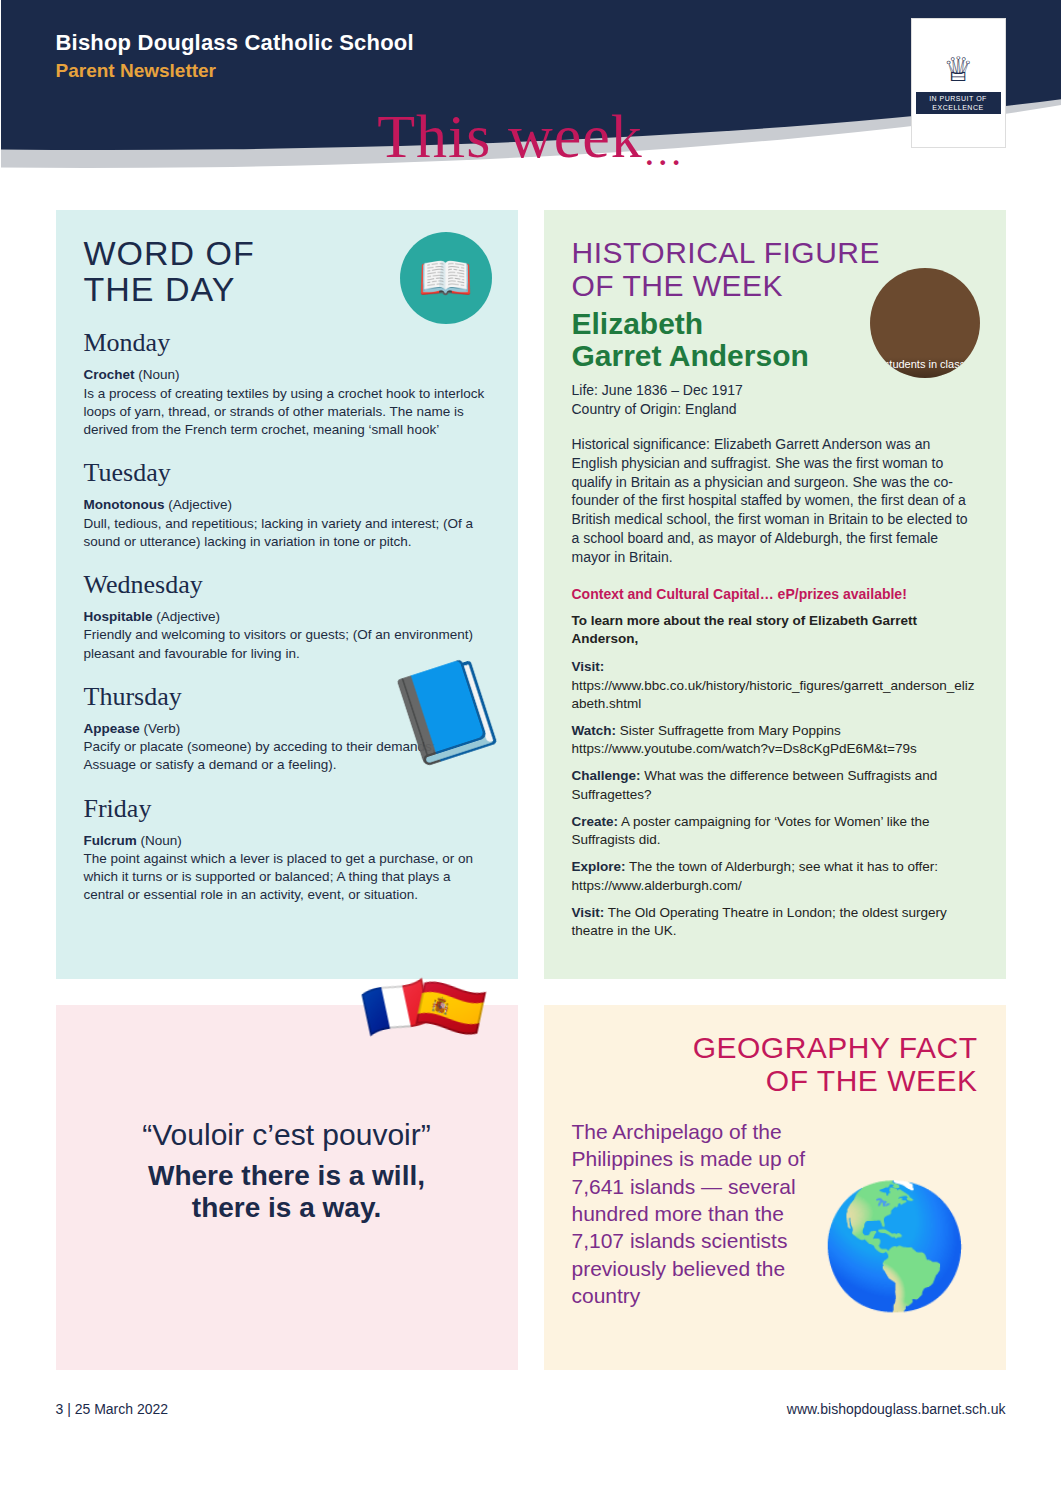Bishop Douglass Catholic School
Parent Newsletter
♕
IN PURSUIT OF EXCELLENCE
This week…
📖
WORD OF
THE DAY
Monday
Crochet (Noun)
Is a process of creating textiles by using a crochet hook to interlock loops of yarn, thread, or strands of other materials. The name is derived from the French term crochet, meaning ‘small hook’
Tuesday
Monotonous (Adjective)
Dull, tedious, and repetitious; lacking in variety and interest; (Of a sound or utterance) lacking in variation in tone or pitch.
Wednesday
Hospitable (Adjective)
Friendly and welcoming to visitors or guests; (Of an environment) pleasant and favourable for living in.
Thursday
Appease (Verb)
Pacify or placate (someone) by acceding to their demands; Assuage or satisfy a demand or a feeling).
Friday
Fulcrum (Noun)
The point against which a lever is placed to get a purchase, or on which it turns or is supported or balanced; A thing that plays a central or essential role in an activity, event, or situation.
📘
HISTORICAL FIGURE OF THE WEEK
students in class
Elizabeth
Garret Anderson
Life: June 1836 – Dec 1917
Country of Origin: England
Historical significance: Elizabeth Garrett Anderson was an English physician and suffragist. She was the first woman to qualify in Britain as a physician and surgeon. She was the co-founder of the first hospital staffed by women, the first dean of a British medical school, the first woman in Britain to be elected to a school board and, as mayor of Aldeburgh, the first female mayor in Britain.
Context and Cultural Capital… eP/prizes available!
To learn more about the real story of Elizabeth Garrett Anderson,
Visit: https://www.bbc.co.uk/history/historic_figures/garrett_anderson_elizabeth.shtml
Watch: Sister Suffragette from Mary Poppins https://www.youtube.com/watch?v=Ds8cKgPdE6M&t=79s
Challenge: What was the difference between Suffragists and Suffragettes?
Create: A poster campaigning for ‘Votes for Women’ like the Suffragists did.
Explore: The the town of Alderburgh; see what it has to offer: https://www.alderburgh.com/
Visit: The Old Operating Theatre in London; the oldest surgery theatre in the UK.
🇫🇷🇪🇸
“Vouloir c’est pouvoir”
Where there is a will,
there is a way.
GEOGRAPHY FACT
OF THE WEEK
The Archipelago of the Philippines is made up of 7,641 islands — several hundred more than the 7,107 islands scientists previously believed the country
🌎
3 | 25 March 2022
www.bishopdouglass.barnet.sch.uk